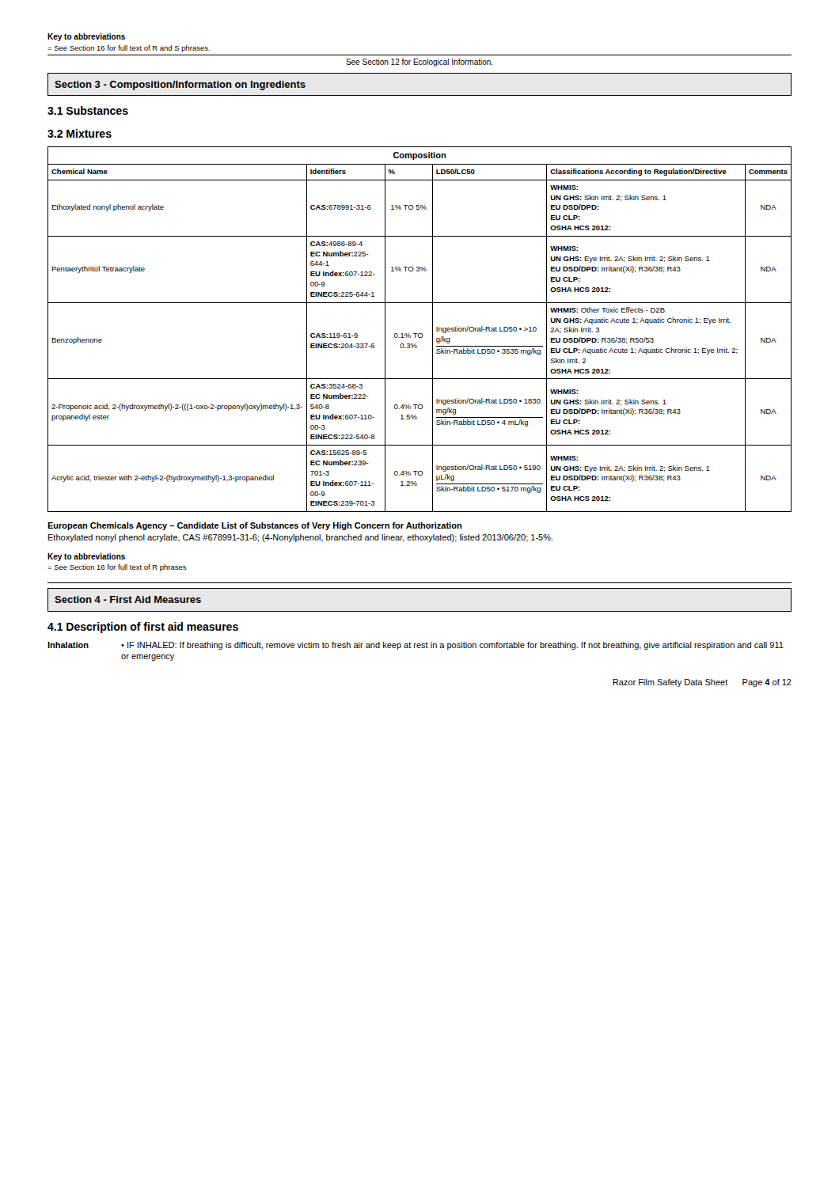Key to abbreviations
= See Section 16 for full text of R and S phrases.
See Section 12 for Ecological Information.
Section 3 - Composition/Information on Ingredients
3.1 Substances
3.2 Mixtures
Composition
| Chemical Name | Identifiers | % | LD50/LC50 | Classifications According to Regulation/Directive | Comments |
| --- | --- | --- | --- | --- | --- |
| Ethoxylated nonyl phenol acrylate | CAS: 678991-31-6 | 1% TO 5% | | WHMIS: UN GHS: Skin Irrit. 2; Skin Sens. 1 EU DSD/DPD: EU CLP: OSHA HCS 2012: | NDA |
| Pentaerythritol Tetraacrylate | CAS: 4986-89-4 EC Number: 225-644-1 EU Index: 607-122-00-9 EINECS: 225-644-1 | 1% TO 3% | | WHMIS: UN GHS: Eye Irrit. 2A; Skin Irrit. 2; Skin Sens. 1 EU DSD/DPD: Irritant(Xi); R36/38; R43 EU CLP: OSHA HCS 2012: | NDA |
| Benzophenone | CAS: 119-61-9 EINECS: 204-337-6 | 0.1% TO 0.3% | Ingestion/Oral-Rat LD50 • >10 g/kg Skin-Rabbit LD50 • 3535 mg/kg | WHMIS: Other Toxic Effects - D2B UN GHS: Aquatic Acute 1; Aquatic Chronic 1; Eye Irrit. 2A; Skin Irrit. 3 EU DSD/DPD: R36/38; R50/53 EU CLP: Aquatic Acute 1; Aquatic Chronic 1; Eye Irrit. 2; Skin Irrit. 2 OSHA HCS 2012: | NDA |
| 2-Propenoic acid, 2-(hydroxymethyl)-2-(((1-oxo-2-propenyl)oxy)methyl)-1,3-propanediyl ester | CAS: 3524-68-3 EC Number: 222-540-8 EU Index: 607-110-00-3 EINECS: 222-540-8 | 0.4% TO 1.5% | Ingestion/Oral-Rat LD50 • 1830 mg/kg Skin-Rabbit LD50 • 4 mL/kg | WHMIS: UN GHS: Skin Irrit. 2; Skin Sens. 1 EU DSD/DPD: Irritant(Xi); R36/38; R43 EU CLP: OSHA HCS 2012: | NDA |
| Acrylic acid, triester with 2-ethyl-2-(hydroxymethyl)-1,3-propanediol | CAS: 15625-89-5 EC Number: 239-701-3 EU Index: 607-111-00-9 EINECS: 239-701-3 | 0.4% TO 1.2% | Ingestion/Oral-Rat LD50 • 5190 µL/kg Skin-Rabbit LD50 • 5170 mg/kg | WHMIS: UN GHS: Eye Irrit. 2A; Skin Irrit. 2; Skin Sens. 1 EU DSD/DPD: Irritant(Xi); R36/38; R43 EU CLP: OSHA HCS 2012: | NDA |
European Chemicals Agency – Candidate List of Substances of Very High Concern for Authorization
Ethoxylated nonyl phenol acrylate, CAS #678991-31-6; (4-Nonylphenol, branched and linear, ethoxylated); listed 2013/06/20; 1-5%.
Key to abbreviations
= See Section 16 for full text of R phrases
Section 4 - First Aid Measures
4.1 Description of first aid measures
Inhalation • IF INHALED: If breathing is difficult, remove victim to fresh air and keep at rest in a position comfortable for breathing. If not breathing, give artificial respiration and call 911 or emergency
Razor Film Safety Data Sheet Page 4 of 12